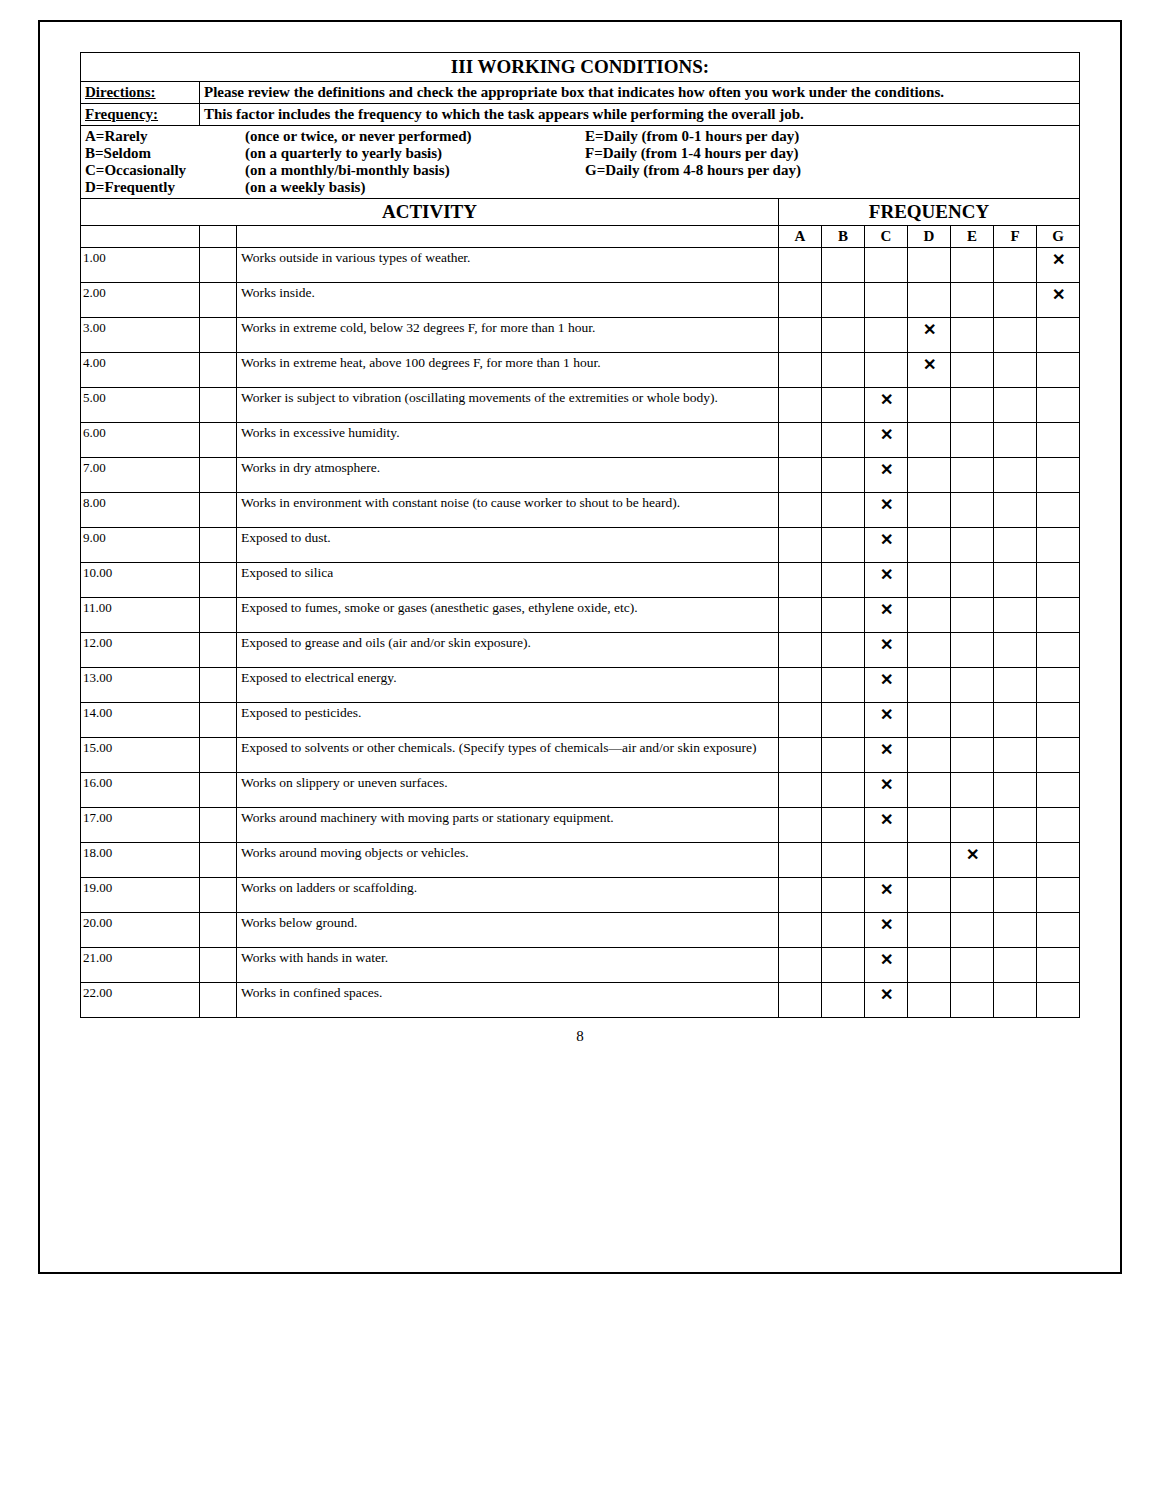| III WORKING CONDITIONS: |
| Directions: | Please review the definitions and check the appropriate box that indicates how often you work under the conditions. |
| Frequency: | This factor includes the frequency to which the task appears while performing the overall job. |
| / A=Rarely / (once or twice, or never performed) / E=Daily (from 0-1 hours per day) / / B=Seldom / (on a quarterly to yearly basis) / F=Daily (from 1-4 hours per day) / / C=Occasionally / (on a monthly/bi-monthly basis) / G=Daily (from 4-8 hours per day) / / D=Frequently / (on a weekly basis) / / |
| ACTIVITY | FREQUENCY |
| | | | A | B | C | D | E | F | G |
| 1.00 | | Works outside in various types of weather. | | | | | | | ✕ |
| 2.00 | | Works inside. | | | | | | | ✕ |
| 3.00 | | Works in extreme cold, below 32 degrees F, for more than 1 hour. | | | | ✕ | | | |
| 4.00 | | Works in extreme heat, above 100 degrees F, for more than 1 hour. | | | | ✕ | | | |
| 5.00 | | Worker is subject to vibration (oscillating movements of the extremities or whole body). | | | ✕ | | | | |
| 6.00 | | Works in excessive humidity. | | | ✕ | | | | |
| 7.00 | | Works in dry atmosphere. | | | ✕ | | | | |
| 8.00 | | Works in environment with constant noise (to cause worker to shout to be heard). | | | ✕ | | | | |
| 9.00 | | Exposed to dust. | | | ✕ | | | | |
| 10.00 | | Exposed to silica | | | ✕ | | | | |
| 11.00 | | Exposed to fumes, smoke or gases (anesthetic gases, ethylene oxide, etc). | | | ✕ | | | | |
| 12.00 | | Exposed to grease and oils (air and/or skin exposure). | | | ✕ | | | | |
| 13.00 | | Exposed to electrical energy. | | | ✕ | | | | |
| 14.00 | | Exposed to pesticides. | | | ✕ | | | | |
| 15.00 | | Exposed to solvents or other chemicals. (Specify types of chemicals—air and/or skin exposure) | | | ✕ | | | | |
| 16.00 | | Works on slippery or uneven surfaces. | | | ✕ | | | | |
| 17.00 | | Works around machinery with moving parts or stationary equipment. | | | ✕ | | | | |
| 18.00 | | Works around moving objects or vehicles. | | | | | ✕ | | |
| 19.00 | | Works on ladders or scaffolding. | | | ✕ | | | | |
| 20.00 | | Works below ground. | | | ✕ | | | | |
| 21.00 | | Works with hands in water. | | | ✕ | | | | |
| 22.00 | | Works in confined spaces. | | | ✕ | | | | |
8